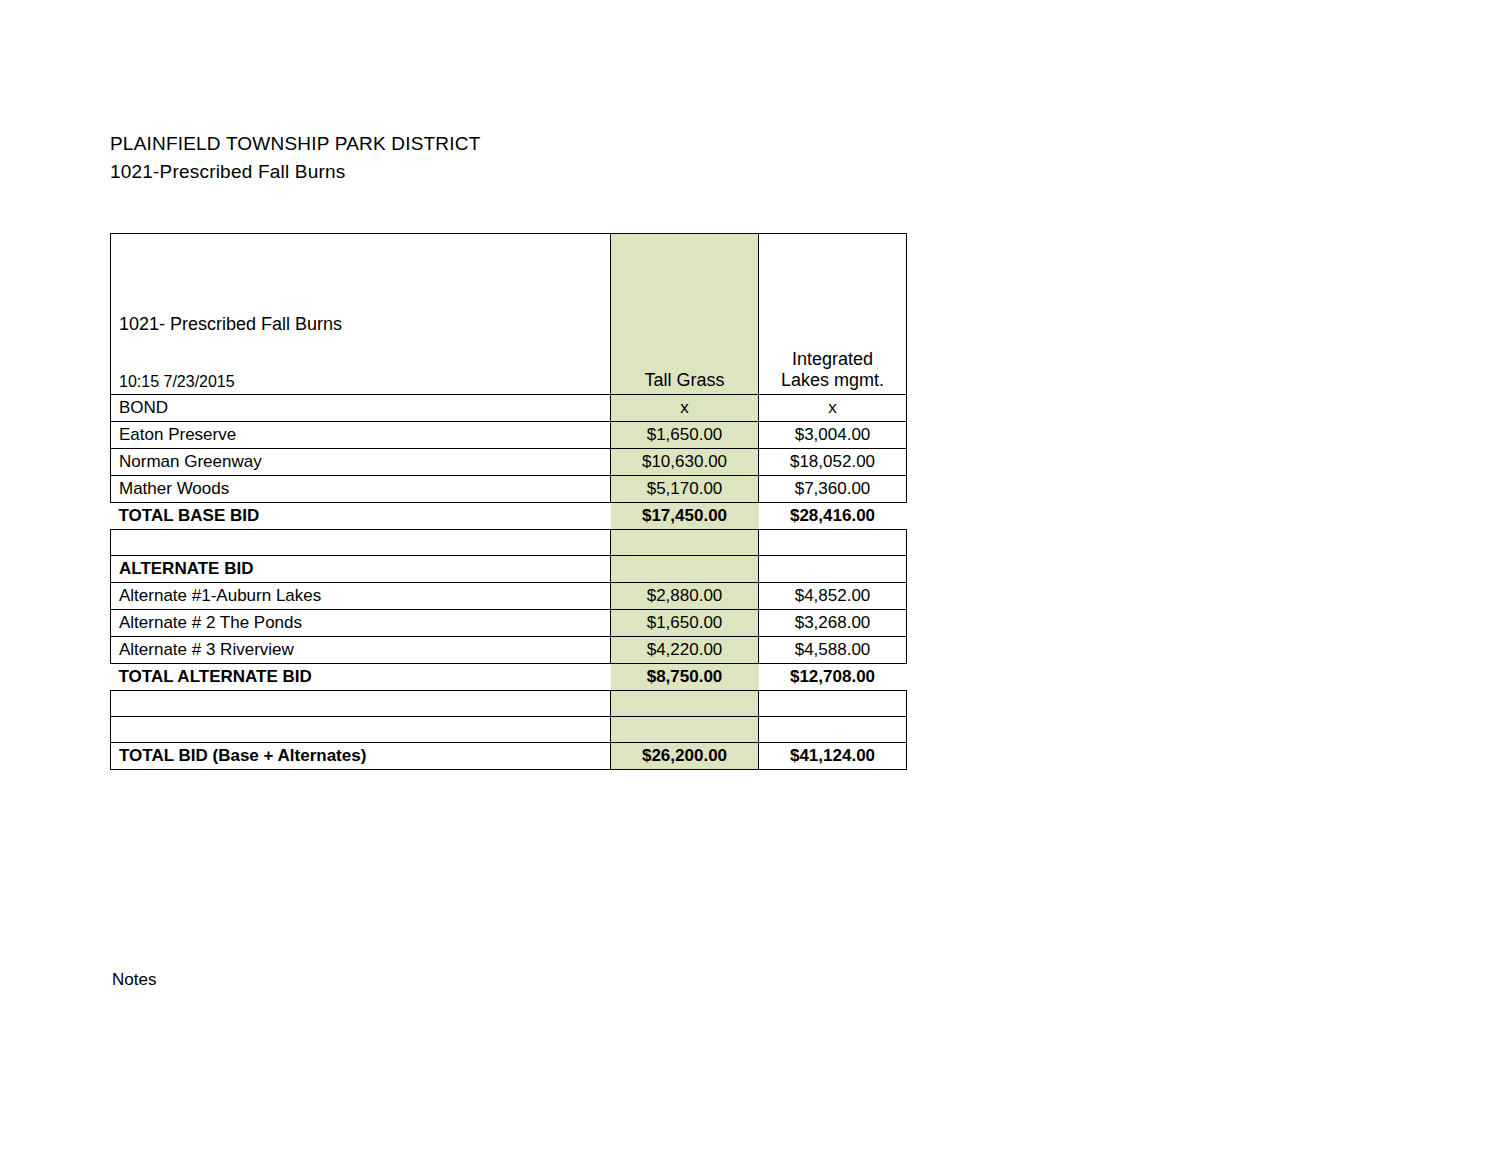PLAINFIELD TOWNSHIP PARK DISTRICT
1021-Prescribed Fall Burns
| 1021- Prescribed Fall Burns 10:15 7/23/2015 | Tall Grass | Integrated Lakes mgmt. |
| --- | --- | --- |
| BOND | x | x |
| Eaton Preserve | $1,650.00 | $3,004.00 |
| Norman Greenway | $10,630.00 | $18,052.00 |
| Mather Woods | $5,170.00 | $7,360.00 |
| TOTAL BASE BID | $17,450.00 | $28,416.00 |
| ALTERNATE BID | | |
| Alternate #1-Auburn Lakes | $2,880.00 | $4,852.00 |
| Alternate # 2 The Ponds | $1,650.00 | $3,268.00 |
| Alternate # 3 Riverview | $4,220.00 | $4,588.00 |
| TOTAL ALTERNATE BID | $8,750.00 | $12,708.00 |
| TOTAL BID (Base + Alternates) | $26,200.00 | $41,124.00 |
Notes